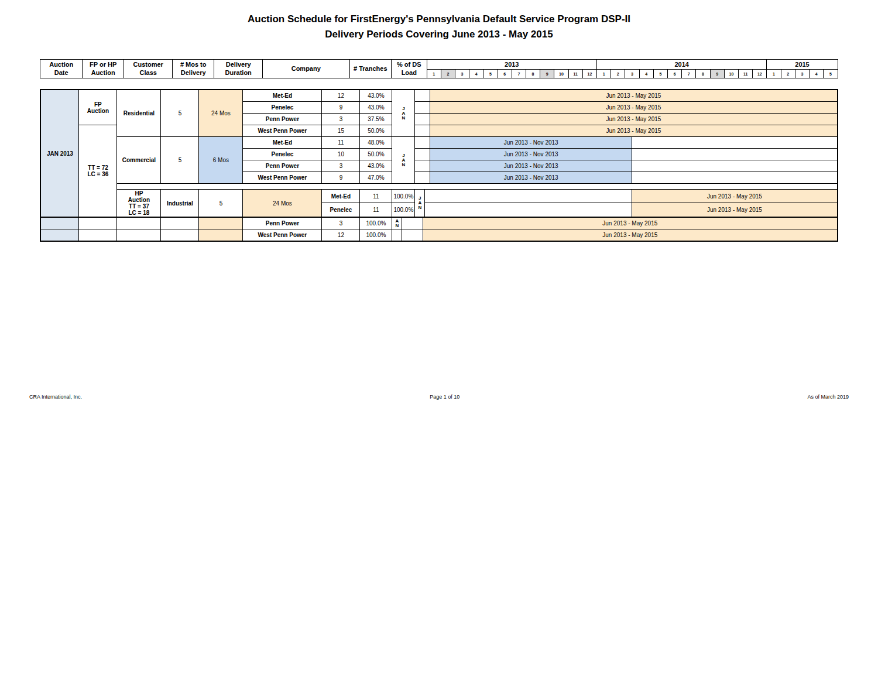Auction Schedule for FirstEnergy's Pennsylvania Default Service Program DSP-II
Delivery Periods Covering June 2013 - May 2015
| Auction Date | FP or HP Auction | Customer Class | # Mos to Delivery | Delivery Duration | Company | # Tranches | % of DS Load | 2013 | 2014 | 2015 |
| 1 | 2 | 3 | 4 | 5 | 6 | 7 | 8 | 9 | 10 | 11 | 12 | 1 | 2 | 3 | 4 | 5 | 6 | 7 | 8 | 9 | 10 | 11 | 12 | 1 | 2 | 3 | 4 | 5 |
| JAN 2013 | FP Auction | Residential | 5 | 24 Mos | Met-Ed | 12 | 43.0% | J A N | | Jun 2013 - May 2015 |
| Penelec | 9 | 43.0% | | Jun 2013 - May 2015 |
| Penn Power | 3 | 37.5% | | Jun 2013 - May 2015 |
| TT = 72 LC = 36 | West Penn Power | 15 | 50.0% | | Jun 2013 - May 2015 |
| Commercial | 5 | 6 Mos | Met-Ed | 11 | 48.0% | J A N | | Jun 2013 - Nov 2013 | |
| Penelec | 10 | 50.0% | | Jun 2013 - Nov 2013 | |
| Penn Power | 3 | 43.0% | | Jun 2013 - Nov 2013 | |
| West Penn Power | 9 | 47.0% | | Jun 2013 - Nov 2013 | |
| HP Auction TT = 37 LC = 18 | Industrial | 5 | 24 Mos | Met-Ed | 11 | 100.0% | J A N | | Jun 2013 - May 2015 |
| Penelec | 11 | 100.0% | | Jun 2013 - May 2015 |
| | | | | | Penn Power | 3 | 100.0% | A N | | Jun 2013 - May 2015 |
| | | | | | West Penn Power | 12 | 100.0% | | | Jun 2013 - May 2015 |
CRA International, Inc. Page 1 of 10 As of March 2019